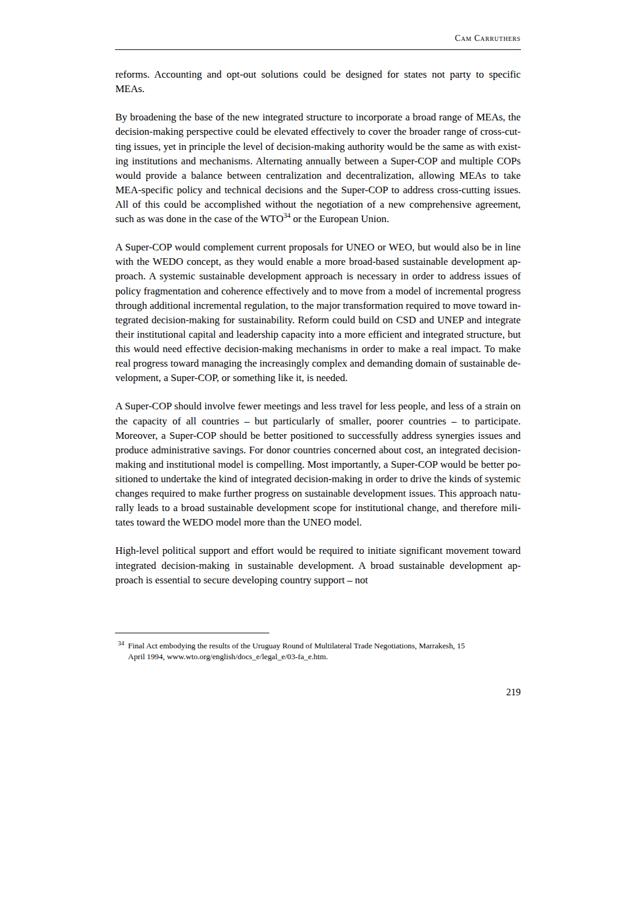Cam Carruthers
reforms. Accounting and opt-out solutions could be designed for states not party to specific MEAs.
By broadening the base of the new integrated structure to incorporate a broad range of MEAs, the decision-making perspective could be elevated effectively to cover the broader range of cross-cutting issues, yet in principle the level of decision-making authority would be the same as with existing institutions and mechanisms. Alternating annually between a Super-COP and multiple COPs would provide a balance between centralization and decentralization, allowing MEAs to take MEA-specific policy and technical decisions and the Super-COP to address cross-cutting issues. All of this could be accomplished without the negotiation of a new comprehensive agreement, such as was done in the case of the WTO34 or the European Union.
A Super-COP would complement current proposals for UNEO or WEO, but would also be in line with the WEDO concept, as they would enable a more broad-based sustainable development approach. A systemic sustainable development approach is necessary in order to address issues of policy fragmentation and coherence effectively and to move from a model of incremental progress through additional incremental regulation, to the major transformation required to move toward integrated decision-making for sustainability. Reform could build on CSD and UNEP and integrate their institutional capital and leadership capacity into a more efficient and integrated structure, but this would need effective decision-making mechanisms in order to make a real impact. To make real progress toward managing the increasingly complex and demanding domain of sustainable development, a Super-COP, or something like it, is needed.
A Super-COP should involve fewer meetings and less travel for less people, and less of a strain on the capacity of all countries – but particularly of smaller, poorer countries – to participate. Moreover, a Super-COP should be better positioned to successfully address synergies issues and produce administrative savings. For donor countries concerned about cost, an integrated decision-making and institutional model is compelling. Most importantly, a Super-COP would be better positioned to undertake the kind of integrated decision-making in order to drive the kinds of systemic changes required to make further progress on sustainable development issues. This approach naturally leads to a broad sustainable development scope for institutional change, and therefore militates toward the WEDO model more than the UNEO model.
High-level political support and effort would be required to initiate significant movement toward integrated decision-making in sustainable development. A broad sustainable development approach is essential to secure developing country support – not
34 Final Act embodying the results of the Uruguay Round of Multilateral Trade Negotiations, Marrakesh, 15
April 1994, www.wto.org/english/docs_e/legal_e/03-fa_e.htm.
219